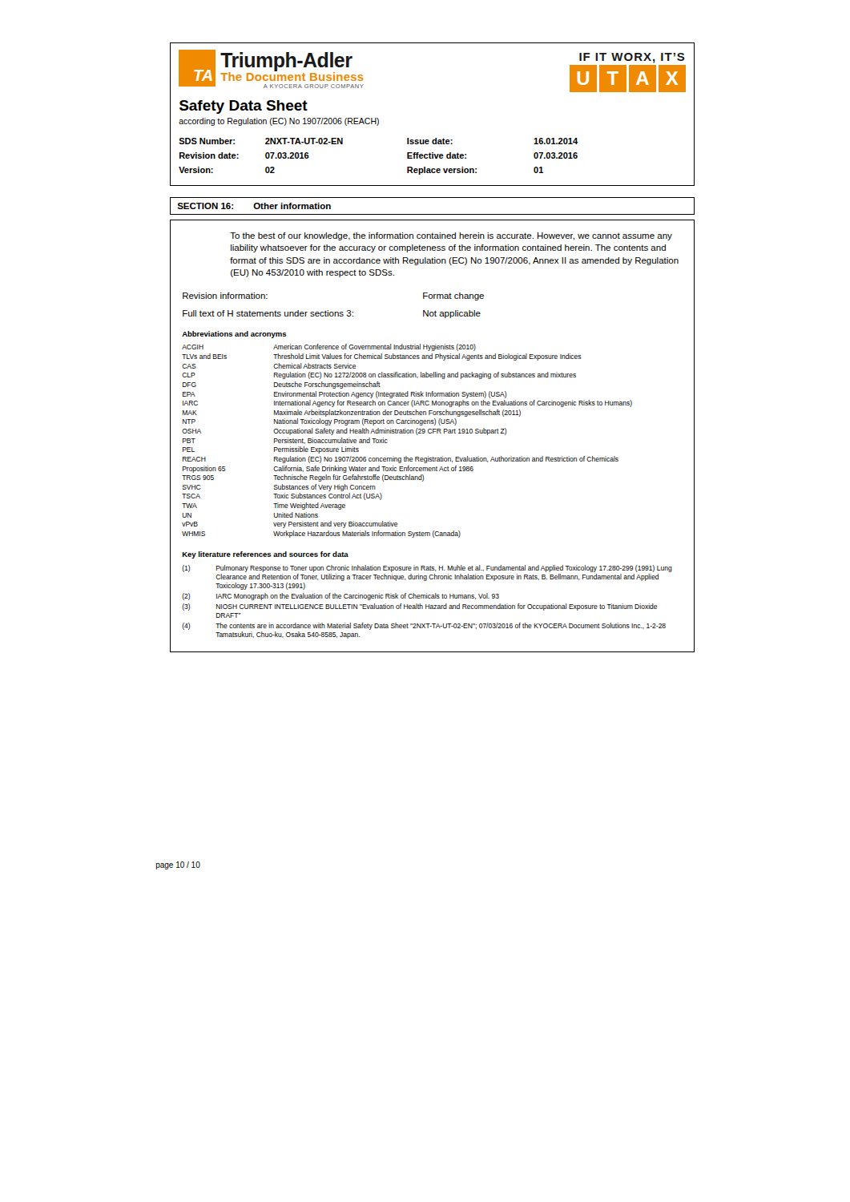TA
Triumph-Adler
The Document Business
A KYOCERA GROUP COMPANY
IF IT WORX, IT’S
U
T
A
X
Safety Data Sheet
according to Regulation (EC) No 1907/2006 (REACH)
| SDS Number: | 2NXT-TA-UT-02-EN | Issue date: | 16.01.2014 |
| Revision date: | 07.03.2016 | Effective date: | 07.03.2016 |
| Version: | 02 | Replace version: | 01 |
SECTION 16: Other information
To the best of our knowledge, the information contained herein is accurate. However, we cannot assume any liability whatsoever for the accuracy or completeness of the information contained herein. The contents and format of this SDS are in accordance with Regulation (EC) No 1907/2006, Annex II as amended by Regulation (EU) No 453/2010 with respect to SDSs.
Revision information:
Format change
Full text of H statements under sections 3:
Not applicable
Abbreviations and acronyms
| ACGIH | American Conference of Governmental Industrial Hygienists (2010) |
| TLVs and BEIs | Threshold Limit Values for Chemical Substances and Physical Agents and Biological Exposure Indices |
| CAS | Chemical Abstracts Service |
| CLP | Regulation (EC) No 1272/2008 on classification, labelling and packaging of substances and mixtures |
| DFG | Deutsche Forschungsgemeinschaft |
| EPA | Environmental Protection Agency (Integrated Risk Information System) (USA) |
| IARC | International Agency for Research on Cancer (IARC Monographs on the Evaluations of Carcinogenic Risks to Humans) |
| MAK | Maximale Arbeitsplatzkonzentration der Deutschen Forschungsgesellschaft (2011) |
| NTP | National Toxicology Program (Report on Carcinogens) (USA) |
| OSHA | Occupational Safety and Health Administration (29 CFR Part 1910 Subpart Z) |
| PBT | Persistent, Bioaccumulative and Toxic |
| PEL | Permissible Exposure Limits |
| REACH | Regulation (EC) No 1907/2006 concerning the Registration, Evaluation, Authorization and Restriction of Chemicals |
| Proposition 65 | California, Safe Drinking Water and Toxic Enforcement Act of 1986 |
| TRGS 905 | Technische Regeln für Gefahrstoffe (Deutschland) |
| SVHC | Substances of Very High Concern |
| TSCA | Toxic Substances Control Act (USA) |
| TWA | Time Weighted Average |
| UN | United Nations |
| vPvB | very Persistent and very Bioaccumulative |
| WHMIS | Workplace Hazardous Materials Information System (Canada) |
Key literature references and sources for data
| (1) | Pulmonary Response to Toner upon Chronic Inhalation Exposure in Rats, H. Muhle et al., Fundamental and Applied Toxicology 17.280-299 (1991) Lung Clearance and Retention of Toner, Utilizing a Tracer Technique, during Chronic Inhalation Exposure in Rats, B. Bellmann, Fundamental and Applied Toxicology 17.300-313 (1991) |
| (2) | IARC Monograph on the Evaluation of the Carcinogenic Risk of Chemicals to Humans, Vol. 93 |
| (3) | NIOSH CURRENT INTELLIGENCE BULLETIN "Evaluation of Health Hazard and Recommendation for Occupational Exposure to Titanium Dioxide DRAFT” |
| (4) | The contents are in accordance with Material Safety Data Sheet "2NXT-TA-UT-02-EN"; 07/03/2016 of the KYOCERA Document Solutions Inc., 1-2-28 Tamatsukuri, Chuo-ku, Osaka 540-8585, Japan. |
page 10 / 10